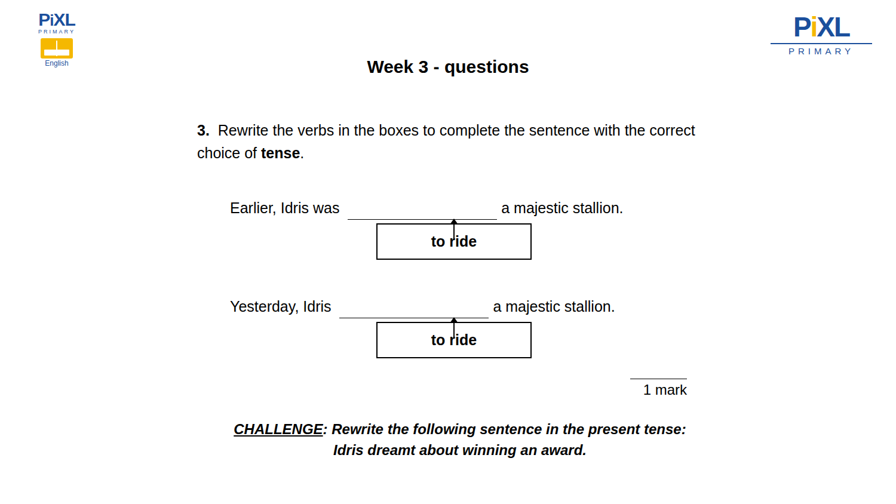Pi XL
PRIMARY
English
Pi XL
PRIMARY
Week 3 - questions
3. Rewrite the verbs in the boxes to complete the sentence with the correct choice of tense.
Earlier, Idris was a majestic stallion.
to ride
Yesterday, Idris a majestic stallion.
to ride
1 mark
CHALLENGE: Rewrite the following sentence in the present tense:
Idris dreamt about winning an award.